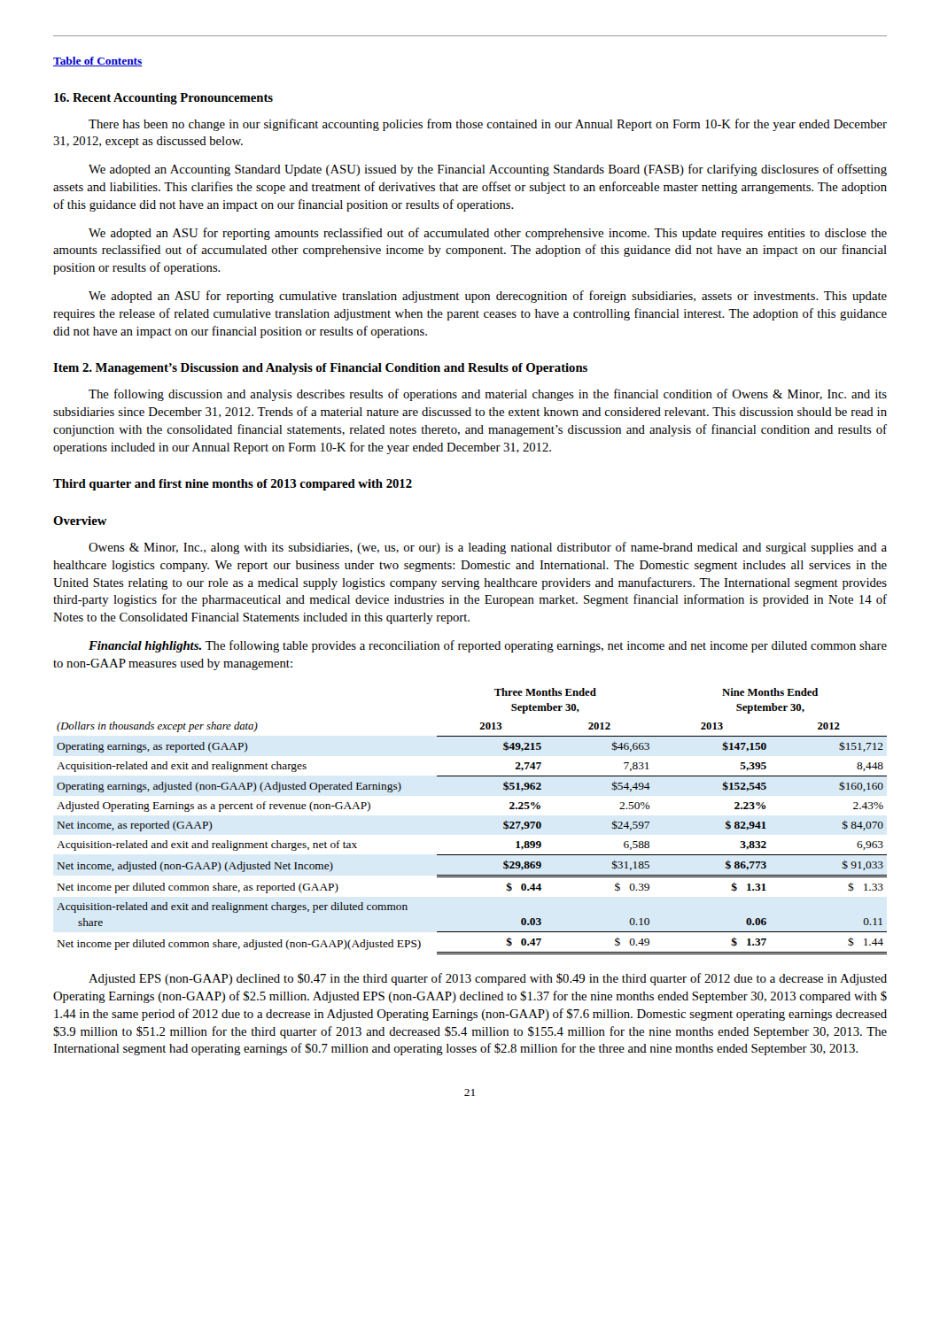Table of Contents
16. Recent Accounting Pronouncements
There has been no change in our significant accounting policies from those contained in our Annual Report on Form 10-K for the year ended December 31, 2012, except as discussed below.
We adopted an Accounting Standard Update (ASU) issued by the Financial Accounting Standards Board (FASB) for clarifying disclosures of offsetting assets and liabilities. This clarifies the scope and treatment of derivatives that are offset or subject to an enforceable master netting arrangements. The adoption of this guidance did not have an impact on our financial position or results of operations.
We adopted an ASU for reporting amounts reclassified out of accumulated other comprehensive income. This update requires entities to disclose the amounts reclassified out of accumulated other comprehensive income by component. The adoption of this guidance did not have an impact on our financial position or results of operations.
We adopted an ASU for reporting cumulative translation adjustment upon derecognition of foreign subsidiaries, assets or investments. This update requires the release of related cumulative translation adjustment when the parent ceases to have a controlling financial interest. The adoption of this guidance did not have an impact on our financial position or results of operations.
Item 2. Management’s Discussion and Analysis of Financial Condition and Results of Operations
The following discussion and analysis describes results of operations and material changes in the financial condition of Owens & Minor, Inc. and its subsidiaries since December 31, 2012. Trends of a material nature are discussed to the extent known and considered relevant. This discussion should be read in conjunction with the consolidated financial statements, related notes thereto, and management’s discussion and analysis of financial condition and results of operations included in our Annual Report on Form 10-K for the year ended December 31, 2012.
Third quarter and first nine months of 2013 compared with 2012
Overview
Owens & Minor, Inc., along with its subsidiaries, (we, us, or our) is a leading national distributor of name-brand medical and surgical supplies and a healthcare logistics company. We report our business under two segments: Domestic and International. The Domestic segment includes all services in the United States relating to our role as a medical supply logistics company serving healthcare providers and manufacturers. The International segment provides third-party logistics for the pharmaceutical and medical device industries in the European market. Segment financial information is provided in Note 14 of Notes to the Consolidated Financial Statements included in this quarterly report.
Financial highlights. The following table provides a reconciliation of reported operating earnings, net income and net income per diluted common share to non-GAAP measures used by management:
| | Three Months Ended September 30, | Nine Months Ended September 30, |
| (Dollars in thousands except per share data) | 2013 | 2012 | 2013 | 2012 |
| Operating earnings, as reported (GAAP) | $49,215 | $46,663 | $147,150 | $151,712 |
| Acquisition-related and exit and realignment charges | 2,747 | 7,831 | 5,395 | 8,448 |
| Operating earnings, adjusted (non-GAAP) (Adjusted Operated Earnings) | $51,962 | $54,494 | $152,545 | $160,160 |
| Adjusted Operating Earnings as a percent of revenue (non-GAAP) | 2.25% | 2.50% | 2.23% | 2.43% |
| Net income, as reported (GAAP) | $27,970 | $24,597 | $ 82,941 | $ 84,070 |
| Acquisition-related and exit and realignment charges, net of tax | 1,899 | 6,588 | 3,832 | 6,963 |
| Net income, adjusted (non-GAAP) (Adjusted Net Income) | $29,869 | $31,185 | $ 86,773 | $ 91,033 |
| Net income per diluted common share, as reported (GAAP) | $ 0.44 | $ 0.39 | $ 1.31 | $ 1.33 |
| Acquisition-related and exit and realignment charges, per diluted common share | 0.03 | 0.10 | 0.06 | 0.11 |
| Net income per diluted common share, adjusted (non-GAAP)(Adjusted EPS) | $ 0.47 | $ 0.49 | $ 1.37 | $ 1.44 |
Adjusted EPS (non-GAAP) declined to $0.47 in the third quarter of 2013 compared with $0.49 in the third quarter of 2012 due to a decrease in Adjusted Operating Earnings (non-GAAP) of $2.5 million. Adjusted EPS (non-GAAP) declined to $1.37 for the nine months ended September 30, 2013 compared with $ 1.44 in the same period of 2012 due to a decrease in Adjusted Operating Earnings (non-GAAP) of $7.6 million. Domestic segment operating earnings decreased $3.9 million to $51.2 million for the third quarter of 2013 and decreased $5.4 million to $155.4 million for the nine months ended September 30, 2013. The International segment had operating earnings of $0.7 million and operating losses of $2.8 million for the three and nine months ended September 30, 2013.
21